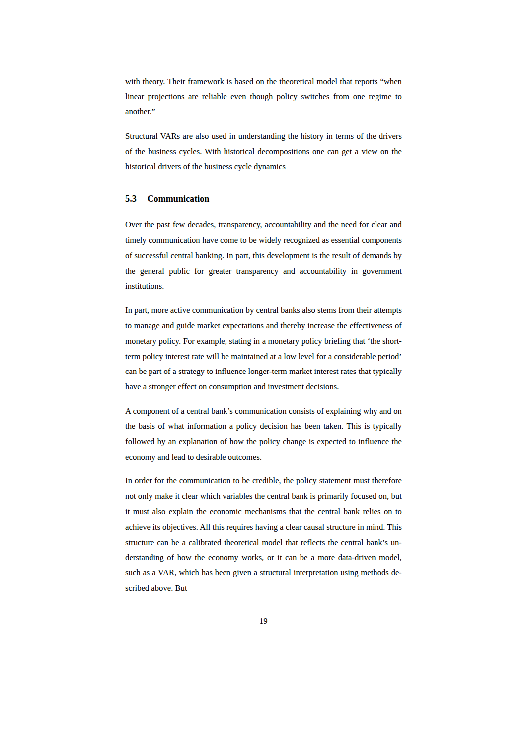with theory. Their framework is based on the theoretical model that reports “when linear projections are reliable even though policy switches from one regime to another.”
Structural VARs are also used in understanding the history in terms of the drivers of the business cycles. With historical decompositions one can get a view on the historical drivers of the business cycle dynamics
5.3 Communication
Over the past few decades, transparency, accountability and the need for clear and timely communication have come to be widely recognized as essential components of successful central banking. In part, this development is the result of demands by the general public for greater transparency and accountability in government institutions.
In part, more active communication by central banks also stems from their attempts to manage and guide market expectations and thereby increase the effectiveness of monetary policy. For example, stating in a monetary policy briefing that ‘the short-term policy interest rate will be maintained at a low level for a considerable period’ can be part of a strategy to influence longer-term market interest rates that typically have a stronger effect on consumption and investment decisions.
A component of a central bank’s communication consists of explaining why and on the basis of what information a policy decision has been taken. This is typically followed by an explanation of how the policy change is expected to influence the economy and lead to desirable outcomes.
In order for the communication to be credible, the policy statement must therefore not only make it clear which variables the central bank is primarily focused on, but it must also explain the economic mechanisms that the central bank relies on to achieve its objectives. All this requires having a clear causal structure in mind. This structure can be a calibrated theoretical model that reflects the central bank’s understanding of how the economy works, or it can be a more data-driven model, such as a VAR, which has been given a structural interpretation using methods described above. But
19